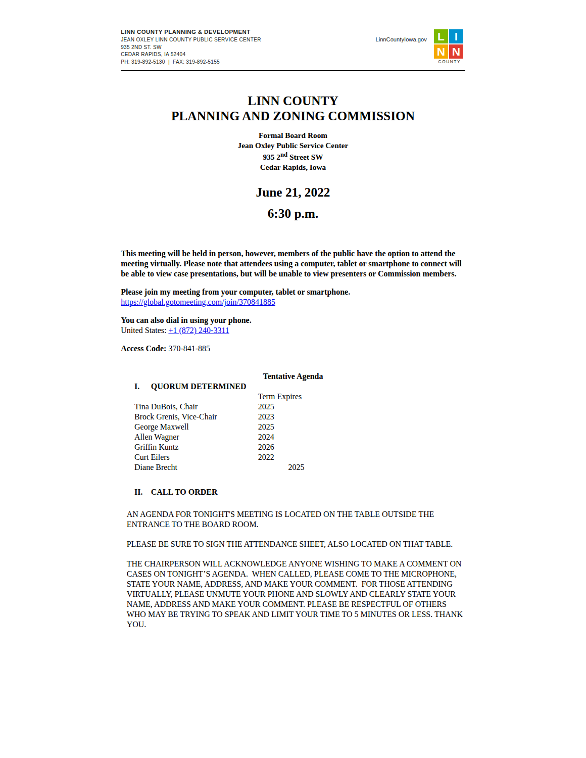Linn County Planning & Development
Jean Oxley Linn County Public Service Center
935 2nd St. SW
Cedar Rapids, IA 52404
PH: 319-892-5130 | FAX: 319-892-5155
LinnCountyIowa.gov
L
I
N
N
COUNTY
LINN COUNTY
PLANNING AND ZONING COMMISSION
Formal Board Room
Jean Oxley Public Service Center
935 2nd Street SW
Cedar Rapids, Iowa
June 21, 2022
6:30 p.m.
This meeting will be held in person, however, members of the public have the option to attend the meeting virtually. Please note that attendees using a computer, tablet or smartphone to connect will be able to view case presentations, but will be unable to view presenters or Commission members.
Please join my meeting from your computer, tablet or smartphone.
https://global.gotomeeting.com/join/370841885
You can also dial in using your phone.
United States: +1 (872) 240-3311
Access Code: 370-841-885
Tentative Agenda
I. QUORUM DETERMINED
Term Expires
| Tina DuBois, Chair | 2025 |
| Brock Grenis, Vice-Chair | 2023 |
| George Maxwell | 2025 |
| Allen Wagner | 2024 |
| Griffin Kuntz | 2026 |
| Curt Eilers | 2022 |
| Diane Brecht | 2025 |
II. CALL TO ORDER
AN AGENDA FOR TONIGHT'S MEETING IS LOCATED ON THE TABLE OUTSIDE THE ENTRANCE TO THE BOARD ROOM.
PLEASE BE SURE TO SIGN THE ATTENDANCE SHEET, ALSO LOCATED ON THAT TABLE.
THE CHAIRPERSON WILL ACKNOWLEDGE ANYONE WISHING TO MAKE A COMMENT ON CASES ON TONIGHT’S AGENDA. WHEN CALLED, PLEASE COME TO THE MICROPHONE, STATE YOUR NAME, ADDRESS, AND MAKE YOUR COMMENT. FOR THOSE ATTENDING VIRTUALLY, PLEASE UNMUTE YOUR PHONE AND SLOWLY AND CLEARLY STATE YOUR NAME, ADDRESS AND MAKE YOUR COMMENT. PLEASE BE RESPECTFUL OF OTHERS WHO MAY BE TRYING TO SPEAK AND LIMIT YOUR TIME TO 5 MINUTES OR LESS. THANK YOU.